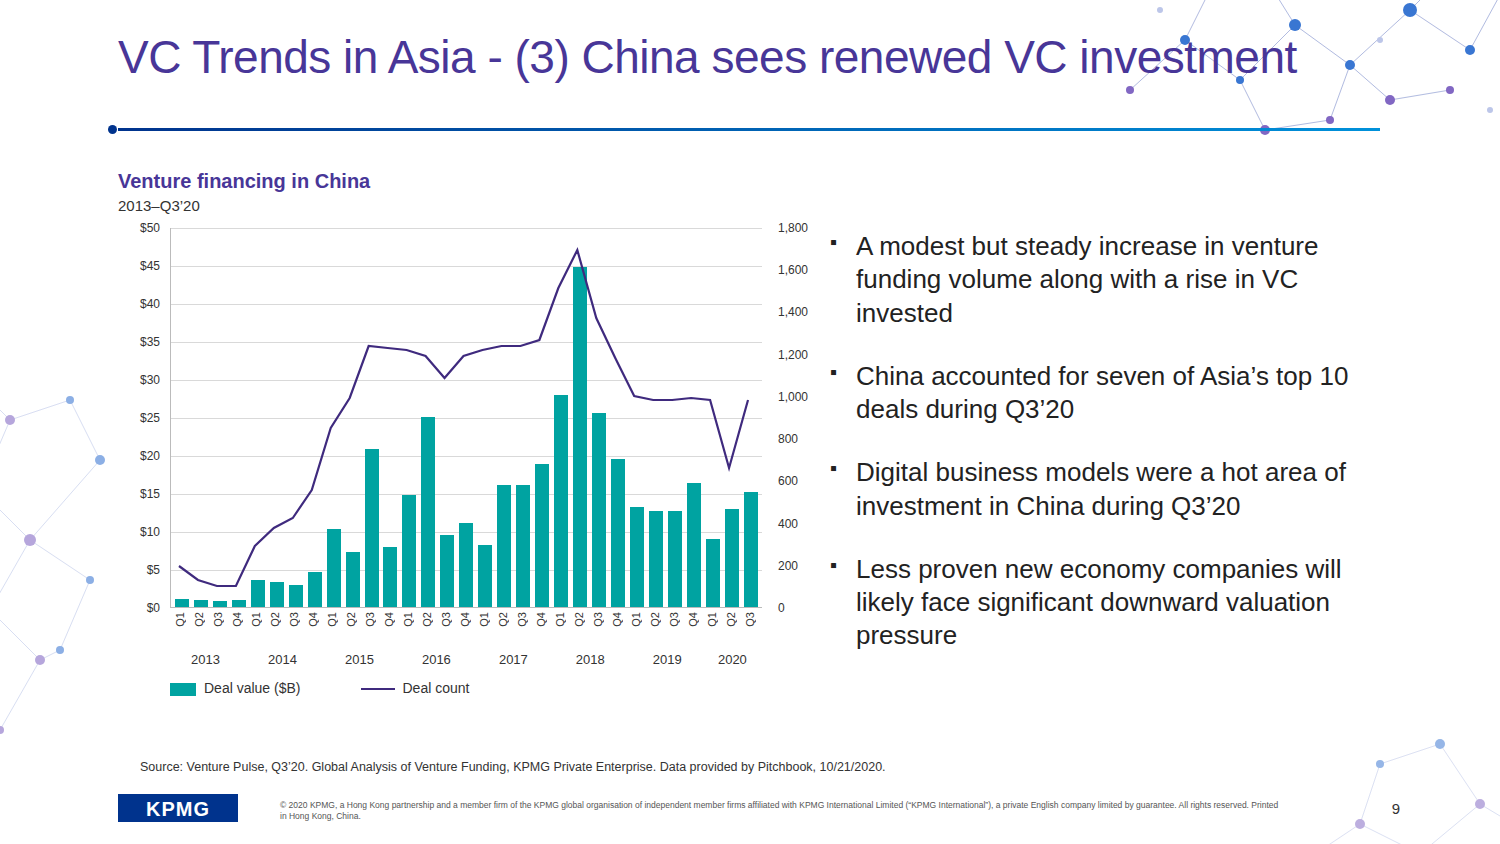VC Trends in Asia - (3) China sees renewed VC investment
Venture financing in China
2013–Q3’20
$50 $45 $40 $35 $30 $25 $20 $15 $10 $5 $0
1,800 1,600 1,400 1,200 1,000 800 600 400 200 0
Q1 Q2 Q3 Q4 Q1 Q2 Q3 Q4 Q1 Q2 Q3 Q4 Q1 Q2 Q3 Q4 Q1 Q2 Q3 Q4 Q1 Q2 Q3 Q4 Q1 Q2 Q3 Q4 Q1 Q2 Q3
2013 2014 2015 2016 2017 2018 2019 2020
Deal value ($B) Deal count
A modest but steady increase in venture funding volume along with a rise in VC invested
China accounted for seven of Asia’s top 10 deals during Q3’20
Digital business models were a hot area of investment in China during Q3’20
Less proven new economy companies will likely face significant downward valuation pressure
Source: Venture Pulse, Q3’20. Global Analysis of Venture Funding, KPMG Private Enterprise. Data provided by Pitchbook, 10/21/2020.
KPMG
© 2020 KPMG, a Hong Kong partnership and a member firm of the KPMG global organisation of independent member firms affiliated with KPMG International Limited (“KPMG International”), a private English company limited by guarantee. All rights reserved. Printed in Hong Kong, China.
9